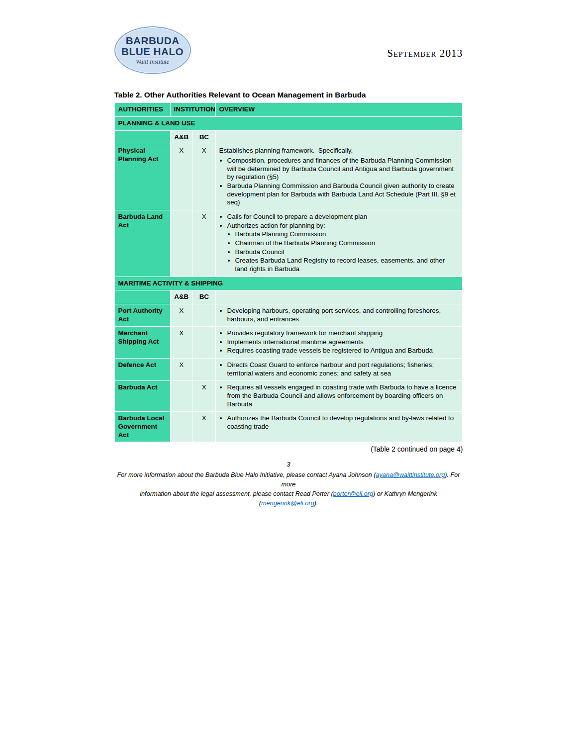BARBUDA
BLUE HALO
Waitt Institute
September 2013
Table 2. Other Authorities Relevant to Ocean Management in Barbuda
| AUTHORITIES | INSTITUTION | OVERVIEW |
| PLANNING & LAND USE |
| | A&B | BC | |
| Physical Planning Act | X | X | Establishes planning framework. Specifically, Composition, procedures and finances of the Barbuda Planning Commission will be determined by Barbuda Council and Antigua and Barbuda government by regulation (§5) Barbuda Planning Commission and Barbuda Council given authority to create development plan for Barbuda with Barbuda Land Act Schedule (Part III, §9 et seq) |
| Barbuda Land Act | | X | Calls for Council to prepare a development plan Authorizes action for planning by: Barbuda Planning Commission Chairman of the Barbuda Planning Commission Barbuda Council Creates Barbuda Land Registry to record leases, easements, and other land rights in Barbuda |
| MARITIME ACTIVITY & SHIPPING |
| | A&B | BC | |
| Port Authority Act | X | | Developing harbours, operating port services, and controlling foreshores, harbours, and entrances |
| Merchant Shipping Act | X | | Provides regulatory framework for merchant shipping Implements international maritime agreements Requires coasting trade vessels be registered to Antigua and Barbuda |
| Defence Act | X | | Directs Coast Guard to enforce harbour and port regulations; fisheries; territorial waters and economic zones; and safety at sea |
| Barbuda Act | | X | Requires all vessels engaged in coasting trade with Barbuda to have a licence from the Barbuda Council and allows enforcement by boarding officers on Barbuda |
| Barbuda Local Government Act | | X | Authorizes the Barbuda Council to develop regulations and by-laws related to coasting trade |
(Table 2 continued on page 4)
3
For more information about the Barbuda Blue Halo Initiative, please contact Ayana Johnson (ayana@waittinstitute.org). For more
information about the legal assessment, please contact Read Porter (porter@eli.org) or Kathryn Mengerink (mengerink@eli.org).